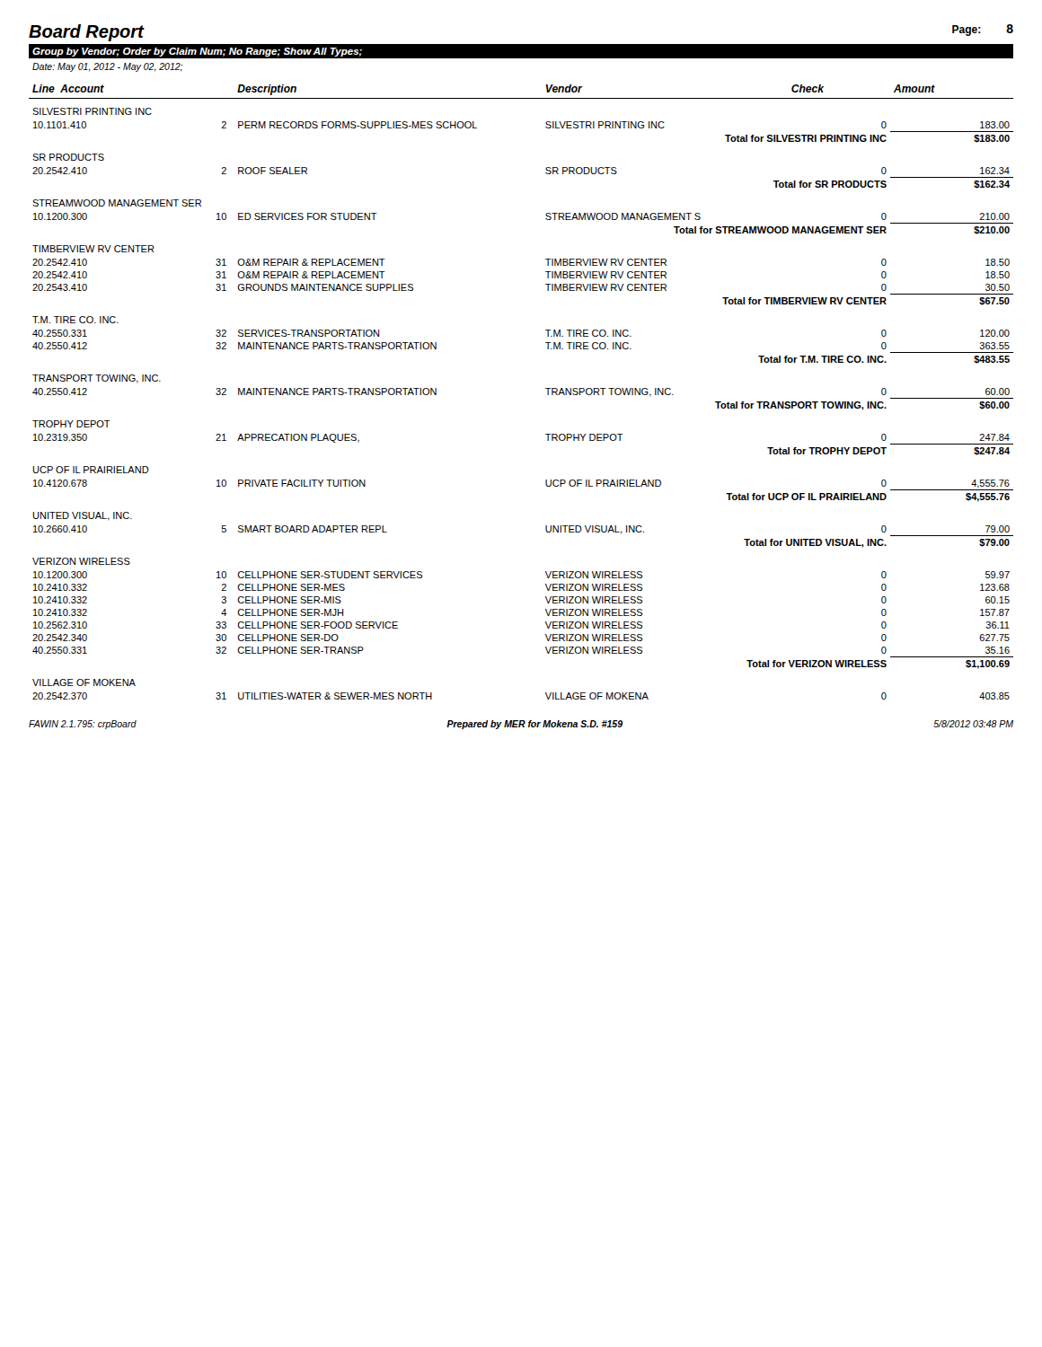Board Report Page:8
Group by Vendor; Order by Claim Num; No Range; Show All Types;
Date: May 01, 2012 - May 02, 2012;
| Line Account | | Description | Vendor | Check | Amount |
| --- | --- | --- | --- | --- | --- |
| SILVESTRI PRINTING INC |
| 10.1101.410 | 2 | PERM RECORDS FORMS-SUPPLIES-MES SCHOOL | SILVESTRI PRINTING INC | 0 | 183.00 |
| | Total for SILVESTRI PRINTING INC | $183.00 |
| SR PRODUCTS |
| 20.2542.410 | 2 | ROOF SEALER | SR PRODUCTS | 0 | 162.34 |
| | Total for SR PRODUCTS | $162.34 |
| STREAMWOOD MANAGEMENT SER |
| 10.1200.300 | 10 | ED SERVICES FOR STUDENT | STREAMWOOD MANAGEMENT S | 0 | 210.00 |
| | Total for STREAMWOOD MANAGEMENT SER | $210.00 |
| TIMBERVIEW RV CENTER |
| 20.2542.410 | 31 | O&M REPAIR & REPLACEMENT | TIMBERVIEW RV CENTER | 0 | 18.50 |
| 20.2542.410 | 31 | O&M REPAIR & REPLACEMENT | TIMBERVIEW RV CENTER | 0 | 18.50 |
| 20.2543.410 | 31 | GROUNDS MAINTENANCE SUPPLIES | TIMBERVIEW RV CENTER | 0 | 30.50 |
| | Total for TIMBERVIEW RV CENTER | $67.50 |
| T.M. TIRE CO. INC. |
| 40.2550.331 | 32 | SERVICES-TRANSPORTATION | T.M. TIRE CO. INC. | 0 | 120.00 |
| 40.2550.412 | 32 | MAINTENANCE PARTS-TRANSPORTATION | T.M. TIRE CO. INC. | 0 | 363.55 |
| | Total for T.M. TIRE CO. INC. | $483.55 |
| TRANSPORT TOWING, INC. |
| 40.2550.412 | 32 | MAINTENANCE PARTS-TRANSPORTATION | TRANSPORT TOWING, INC. | 0 | 60.00 |
| | Total for TRANSPORT TOWING, INC. | $60.00 |
| TROPHY DEPOT |
| 10.2319.350 | 21 | APPRECATION PLAQUES, | TROPHY DEPOT | 0 | 247.84 |
| | Total for TROPHY DEPOT | $247.84 |
| UCP OF IL PRAIRIELAND |
| 10.4120.678 | 10 | PRIVATE FACILITY TUITION | UCP OF IL PRAIRIELAND | 0 | 4,555.76 |
| | Total for UCP OF IL PRAIRIELAND | $4,555.76 |
| UNITED VISUAL, INC. |
| 10.2660.410 | 5 | SMART BOARD ADAPTER REPL | UNITED VISUAL, INC. | 0 | 79.00 |
| | Total for UNITED VISUAL, INC. | $79.00 |
| VERIZON WIRELESS |
| 10.1200.300 | 10 | CELLPHONE SER-STUDENT SERVICES | VERIZON WIRELESS | 0 | 59.97 |
| 10.2410.332 | 2 | CELLPHONE SER-MES | VERIZON WIRELESS | 0 | 123.68 |
| 10.2410.332 | 3 | CELLPHONE SER-MIS | VERIZON WIRELESS | 0 | 60.15 |
| 10.2410.332 | 4 | CELLPHONE SER-MJH | VERIZON WIRELESS | 0 | 157.87 |
| 10.2562.310 | 33 | CELLPHONE SER-FOOD SERVICE | VERIZON WIRELESS | 0 | 36.11 |
| 20.2542.340 | 30 | CELLPHONE SER-DO | VERIZON WIRELESS | 0 | 627.75 |
| 40.2550.331 | 32 | CELLPHONE SER-TRANSP | VERIZON WIRELESS | 0 | 35.16 |
| | Total for VERIZON WIRELESS | $1,100.69 |
| VILLAGE OF MOKENA |
| 20.2542.370 | 31 | UTILITIES-WATER & SEWER-MES NORTH | VILLAGE OF MOKENA | 0 | 403.85 |
FAWIN 2.1.795: crpBoard Prepared by MER for Mokena S.D. #159 5/8/2012 03:48 PM